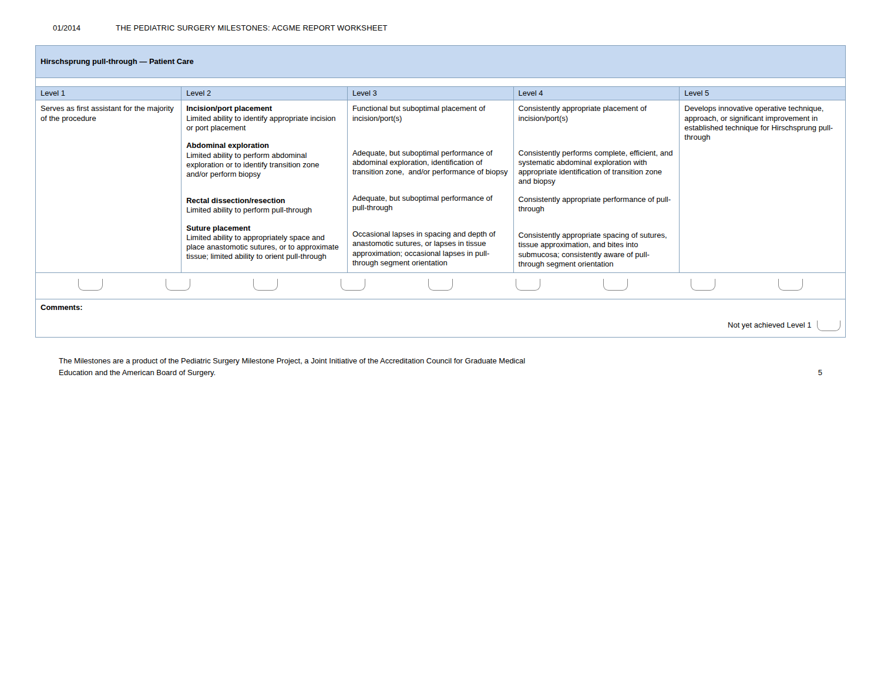01/2014 The Pediatric Surgery Milestones: ACGME Report Worksheet
| Hirschsprung pull-through — Patient Care |
| Level 1 | Level 2 | Level 3 | Level 4 | Level 5 |
| Serves as first assistant for the majority of the procedure | Incision/port placement Limited ability to identify appropriate incision or port placement Abdominal exploration Limited ability to perform abdominal exploration or to identify transition zone and/or perform biopsy Rectal dissection/resection Limited ability to perform pull-through Suture placement Limited ability to appropriately space and place anastomotic sutures, or to approximate tissue; limited ability to orient pull-through | Functional but suboptimal placement of incision/port(s) Adequate, but suboptimal performance of abdominal exploration, identification of transition zone, and/or performance of biopsy Adequate, but suboptimal performance of pull-through Occasional lapses in spacing and depth of anastomotic sutures, or lapses in tissue approximation; occasional lapses in pull-through segment orientation | Consistently appropriate placement of incision/port(s) Consistently performs complete, efficient, and systematic abdominal exploration with appropriate identification of transition zone and biopsy Consistently appropriate performance of pull-through Consistently appropriate spacing of sutures, tissue approximation, and bites into submucosa; consistently aware of pull-through segment orientation | Develops innovative operative technique, approach, or significant improvement in established technique for Hirschsprung pull-through |
| Comments: Not yet achieved Level 1 |
The Milestones are a product of the Pediatric Surgery Milestone Project, a Joint Initiative of the Accreditation Council for Graduate Medical
Education and the American Board of Surgery. 5